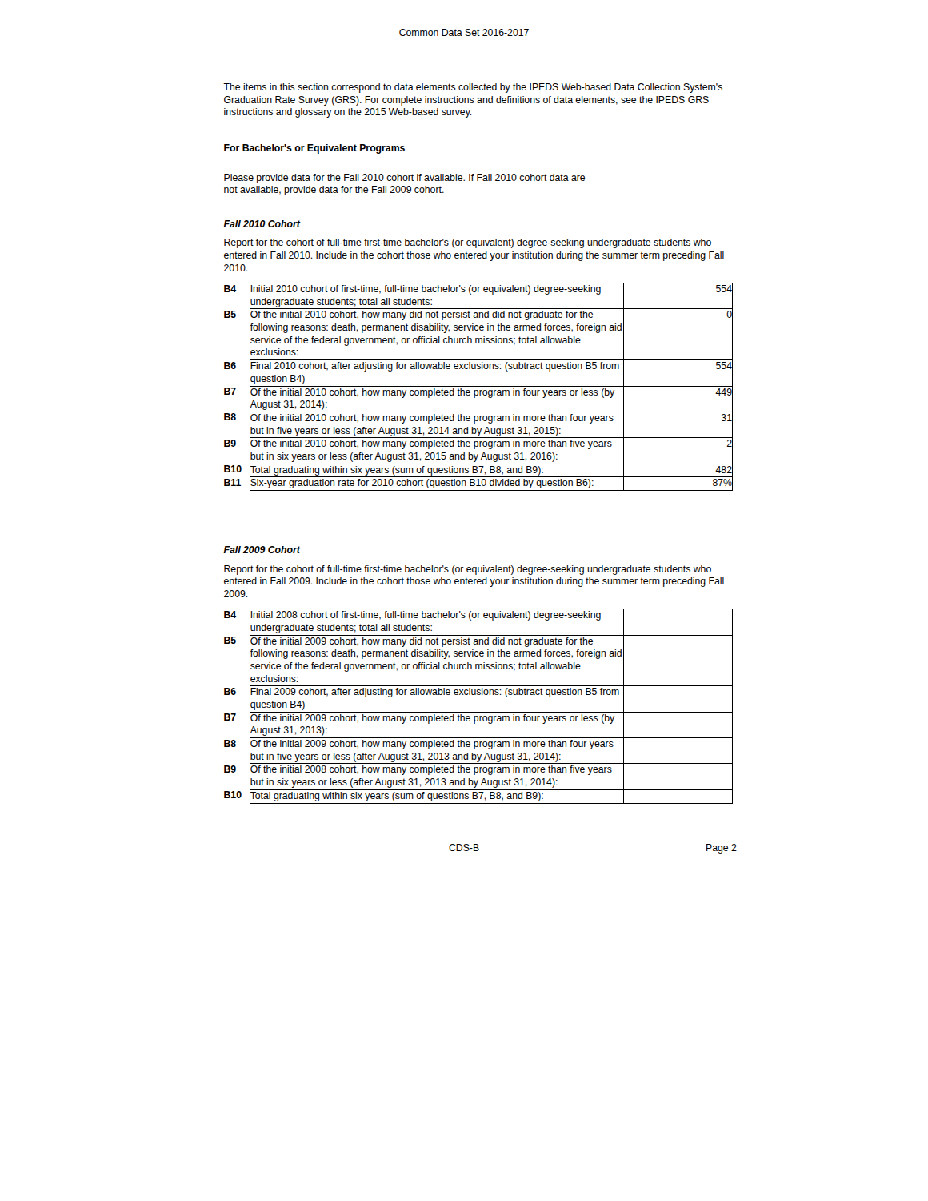Common Data Set 2016-2017
The items in this section correspond to data elements collected by the IPEDS Web-based Data Collection System's Graduation Rate Survey (GRS). For complete instructions and definitions of data elements, see the IPEDS GRS instructions and glossary on the 2015 Web-based survey.
For Bachelor's or Equivalent Programs
Please provide data for the Fall 2010 cohort if available. If Fall 2010 cohort data are
not available, provide data for the Fall 2009 cohort.
Fall 2010 Cohort
Report for the cohort of full-time first-time bachelor's (or equivalent) degree-seeking undergraduate students who entered in Fall 2010. Include in the cohort those who entered your institution during the summer term preceding Fall 2010.
| B4 | Initial 2010 cohort of first-time, full-time bachelor's (or equivalent) degree-seeking undergraduate students; total all students: | 554 |
| B5 | Of the initial 2010 cohort, how many did not persist and did not graduate for the following reasons: death, permanent disability, service in the armed forces, foreign aid service of the federal government, or official church missions; total allowable exclusions: | 0 |
| B6 | Final 2010 cohort, after adjusting for allowable exclusions: (subtract question B5 from question B4) | 554 |
| B7 | Of the initial 2010 cohort, how many completed the program in four years or less (by August 31, 2014): | 449 |
| B8 | Of the initial 2010 cohort, how many completed the program in more than four years but in five years or less (after August 31, 2014 and by August 31, 2015): | 31 |
| B9 | Of the initial 2010 cohort, how many completed the program in more than five years but in six years or less (after August 31, 2015 and by August 31, 2016): | 2 |
| B10 | Total graduating within six years (sum of questions B7, B8, and B9): | 482 |
| B11 | Six-year graduation rate for 2010 cohort (question B10 divided by question B6): | 87% |
Fall 2009 Cohort
Report for the cohort of full-time first-time bachelor's (or equivalent) degree-seeking undergraduate students who entered in Fall 2009. Include in the cohort those who entered your institution during the summer term preceding Fall 2009.
| B4 | Initial 2008 cohort of first-time, full-time bachelor's (or equivalent) degree-seeking undergraduate students; total all students: | |
| B5 | Of the initial 2009 cohort, how many did not persist and did not graduate for the following reasons: death, permanent disability, service in the armed forces, foreign aid service of the federal government, or official church missions; total allowable exclusions: | |
| B6 | Final 2009 cohort, after adjusting for allowable exclusions: (subtract question B5 from question B4) | |
| B7 | Of the initial 2009 cohort, how many completed the program in four years or less (by August 31, 2013): | |
| B8 | Of the initial 2009 cohort, how many completed the program in more than four years but in five years or less (after August 31, 2013 and by August 31, 2014): | |
| B9 | Of the initial 2008 cohort, how many completed the program in more than five years but in six years or less (after August 31, 2013 and by August 31, 2014): | |
| B10 | Total graduating within six years (sum of questions B7, B8, and B9): | |
CDS-B
Page 2